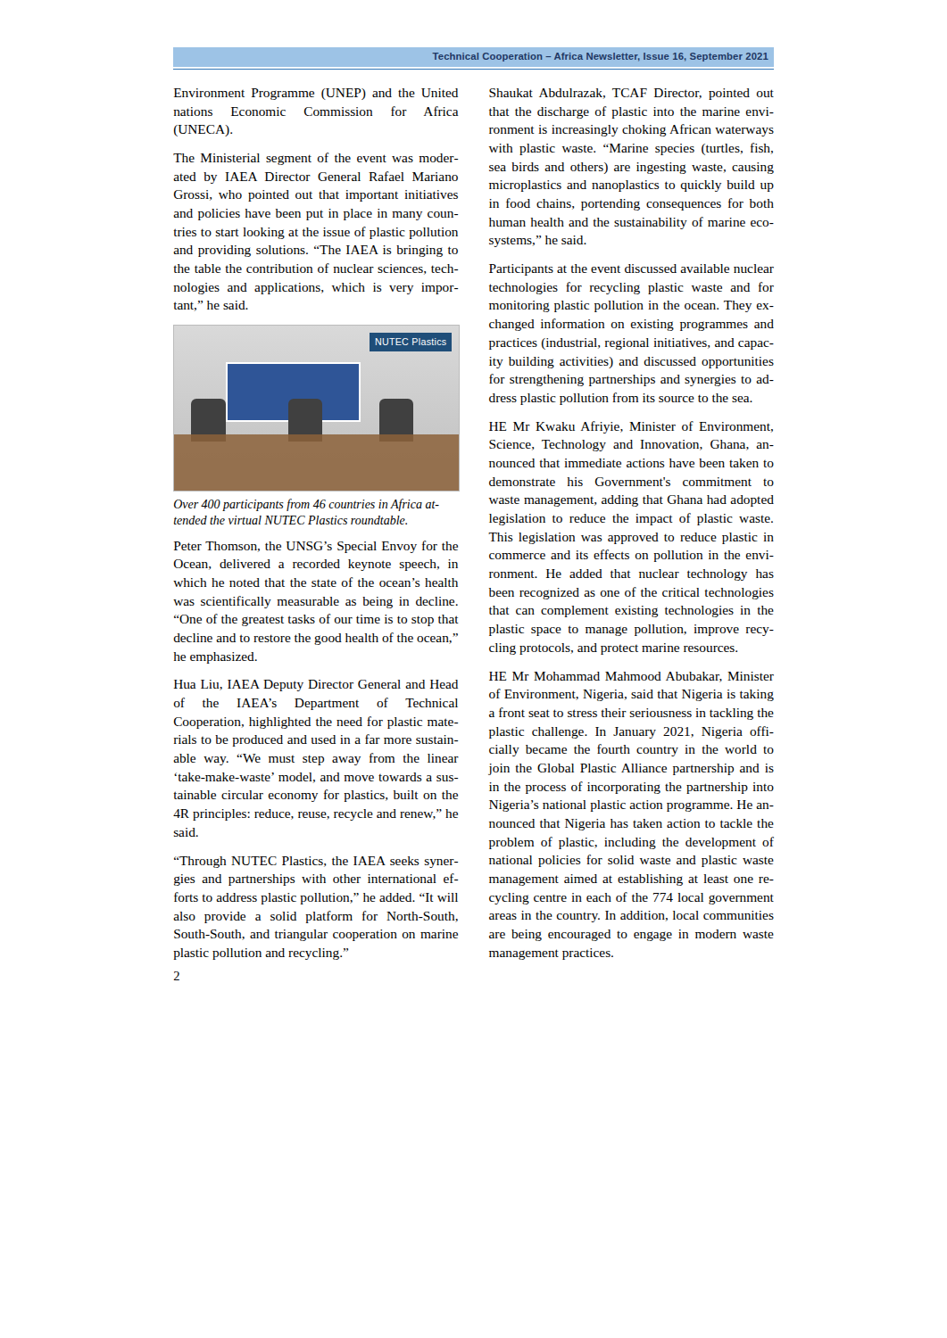Technical Cooperation – Africa Newsletter, Issue 16, September 2021
Environment Programme (UNEP) and the United nations Economic Commission for Africa (UNECA).
The Ministerial segment of the event was moderated by IAEA Director General Rafael Mariano Grossi, who pointed out that important initiatives and policies have been put in place in many countries to start looking at the issue of plastic pollution and providing solutions. “The IAEA is bringing to the table the contribution of nuclear sciences, technologies and applications, which is very important,” he said.
NUTEC Plastics
Over 400 participants from 46 countries in Africa attended the virtual NUTEC Plastics roundtable.
Peter Thomson, the UNSG’s Special Envoy for the Ocean, delivered a recorded keynote speech, in which he noted that the state of the ocean’s health was scientifically measurable as being in decline. “One of the greatest tasks of our time is to stop that decline and to restore the good health of the ocean,” he emphasized.
Hua Liu, IAEA Deputy Director General and Head of the IAEA’s Department of Technical Cooperation, highlighted the need for plastic materials to be produced and used in a far more sustainable way. “We must step away from the linear ‘take-make-waste’ model, and move towards a sustainable circular economy for plastics, built on the 4R principles: reduce, reuse, recycle and renew,” he said.
“Through NUTEC Plastics, the IAEA seeks synergies and partnerships with other international efforts to address plastic pollution,” he added. “It will also provide a solid platform for North-South, South-South, and triangular cooperation on marine plastic pollution and recycling.”
Shaukat Abdulrazak, TCAF Director, pointed out that the discharge of plastic into the marine environment is increasingly choking African waterways with plastic waste. “Marine species (turtles, fish, sea birds and others) are ingesting waste, causing microplastics and nanoplastics to quickly build up in food chains, portending consequences for both human health and the sustainability of marine ecosystems,” he said.
Participants at the event discussed available nuclear technologies for recycling plastic waste and for monitoring plastic pollution in the ocean. They exchanged information on existing programmes and practices (industrial, regional initiatives, and capacity building activities) and discussed opportunities for strengthening partnerships and synergies to address plastic pollution from its source to the sea.
HE Mr Kwaku Afriyie, Minister of Environment, Science, Technology and Innovation, Ghana, announced that immediate actions have been taken to demonstrate his Government's commitment to waste management, adding that Ghana had adopted legislation to reduce the impact of plastic waste. This legislation was approved to reduce plastic in commerce and its effects on pollution in the environment. He added that nuclear technology has been recognized as one of the critical technologies that can complement existing technologies in the plastic space to manage pollution, improve recycling protocols, and protect marine resources.
HE Mr Mohammad Mahmood Abubakar, Minister of Environment, Nigeria, said that Nigeria is taking a front seat to stress their seriousness in tackling the plastic challenge. In January 2021, Nigeria officially became the fourth country in the world to join the Global Plastic Alliance partnership and is in the process of incorporating the partnership into Nigeria’s national plastic action programme. He announced that Nigeria has taken action to tackle the problem of plastic, including the development of national policies for solid waste and plastic waste management aimed at establishing at least one recycling centre in each of the 774 local government areas in the country. In addition, local communities are being encouraged to engage in modern waste management practices.
2